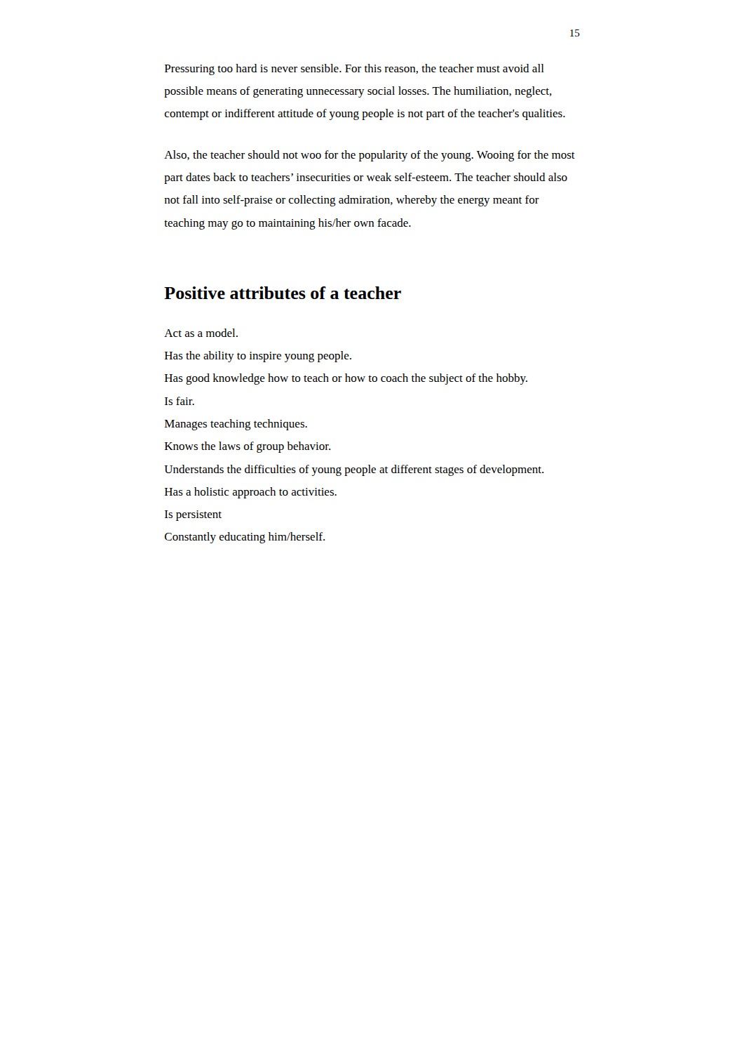15
Pressuring too hard is never sensible. For this reason, the teacher must avoid all possible means of generating unnecessary social losses. The humiliation, neglect, contempt or indifferent attitude of young people is not part of the teacher's qualities.
Also, the teacher should not woo for the popularity of the young. Wooing for the most part dates back to teachers’ insecurities or weak self-esteem. The teacher should also not fall into self-praise or collecting admiration, whereby the energy meant for teaching may go to maintaining his/her own facade.
Positive attributes of a teacher
Act as a model.
Has the ability to inspire young people.
Has good knowledge how to teach or how to coach the subject of the hobby.
Is fair.
Manages teaching techniques.
Knows the laws of group behavior.
Understands the difficulties of young people at different stages of development.
Has a holistic approach to activities.
Is persistent
Constantly educating him/herself.